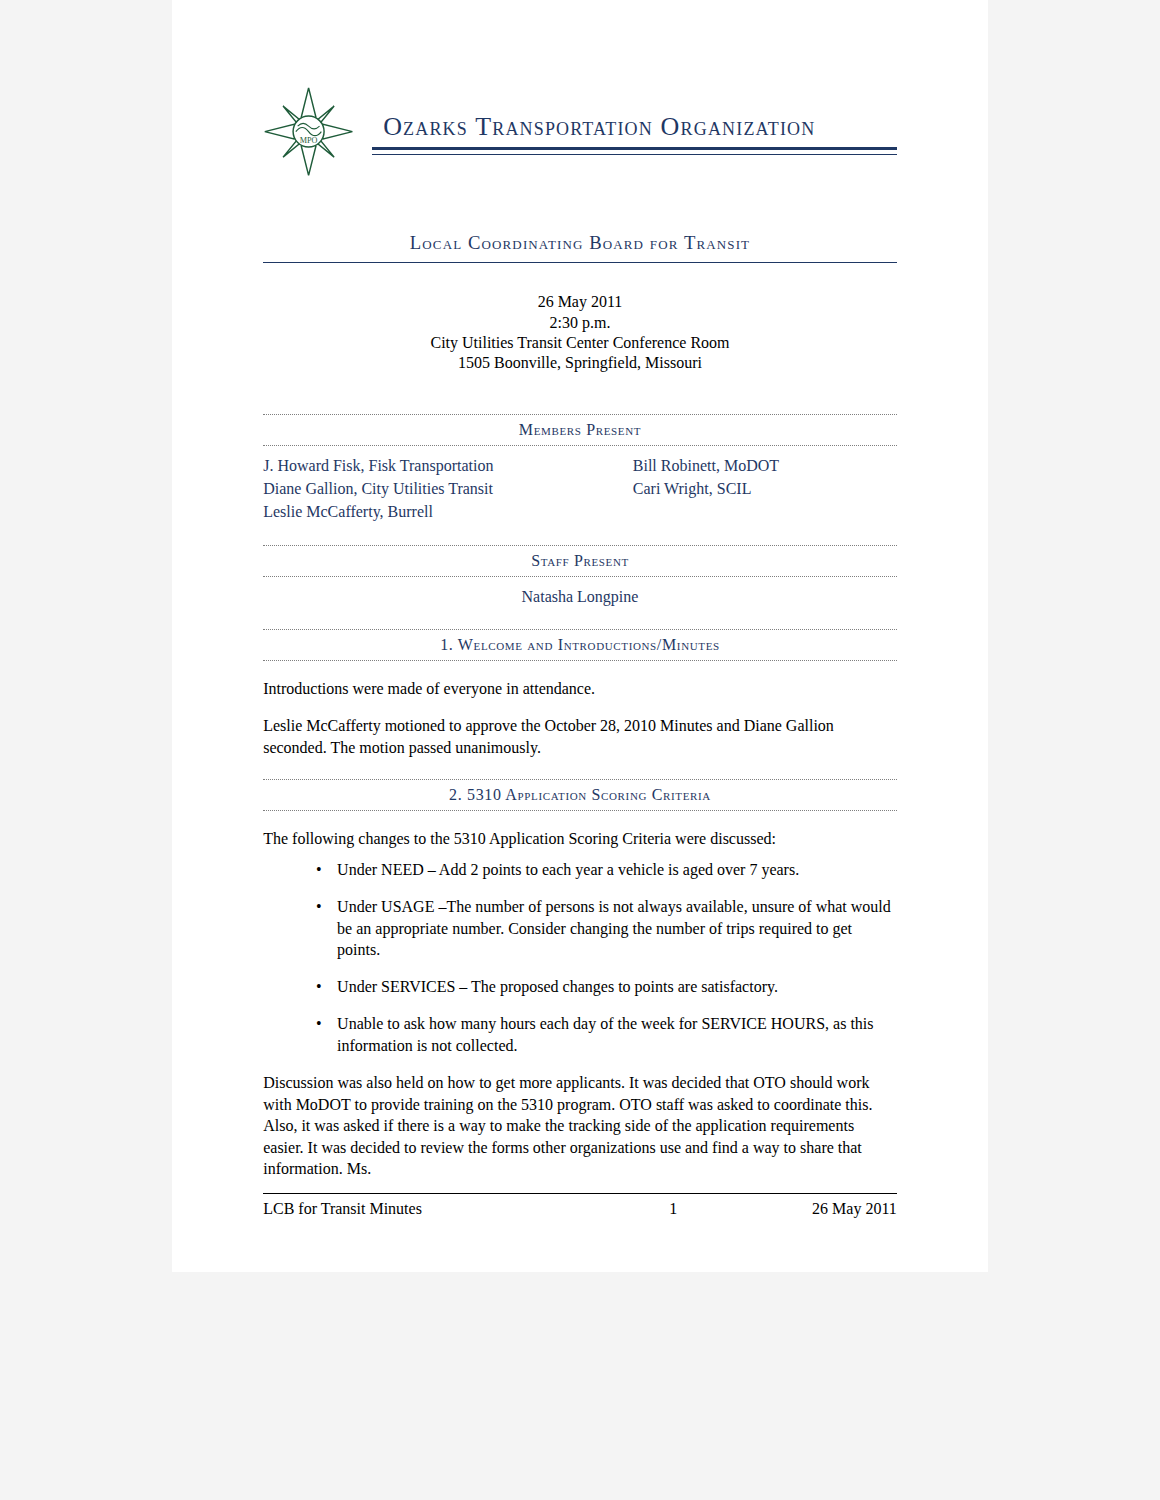MPO
Ozarks Transportation Organization
Local Coordinating Board for Transit
26 May 2011
2:30 p.m.
City Utilities Transit Center Conference Room
1505 Boonville, Springfield, Missouri
Members Present
| J. Howard Fisk, Fisk Transportation | Bill Robinett, MoDOT |
| Diane Gallion, City Utilities Transit | Cari Wright, SCIL |
| Leslie McCafferty, Burrell | |
Staff Present
Natasha Longpine
1. Welcome and Introductions/Minutes
Introductions were made of everyone in attendance.
Leslie McCafferty motioned to approve the October 28, 2010 Minutes and Diane Gallion seconded. The motion passed unanimously.
2. 5310 Application Scoring Criteria
The following changes to the 5310 Application Scoring Criteria were discussed:
Under NEED – Add 2 points to each year a vehicle is aged over 7 years.
Under USAGE –The number of persons is not always available, unsure of what would be an appropriate number. Consider changing the number of trips required to get points.
Under SERVICES – The proposed changes to points are satisfactory.
Unable to ask how many hours each day of the week for SERVICE HOURS, as this information is not collected.
Discussion was also held on how to get more applicants. It was decided that OTO should work with MoDOT to provide training on the 5310 program. OTO staff was asked to coordinate this. Also, it was asked if there is a way to make the tracking side of the application requirements easier. It was decided to review the forms other organizations use and find a way to share that information. Ms.
| LCB for Transit Minutes | 1 | 26 May 2011 |